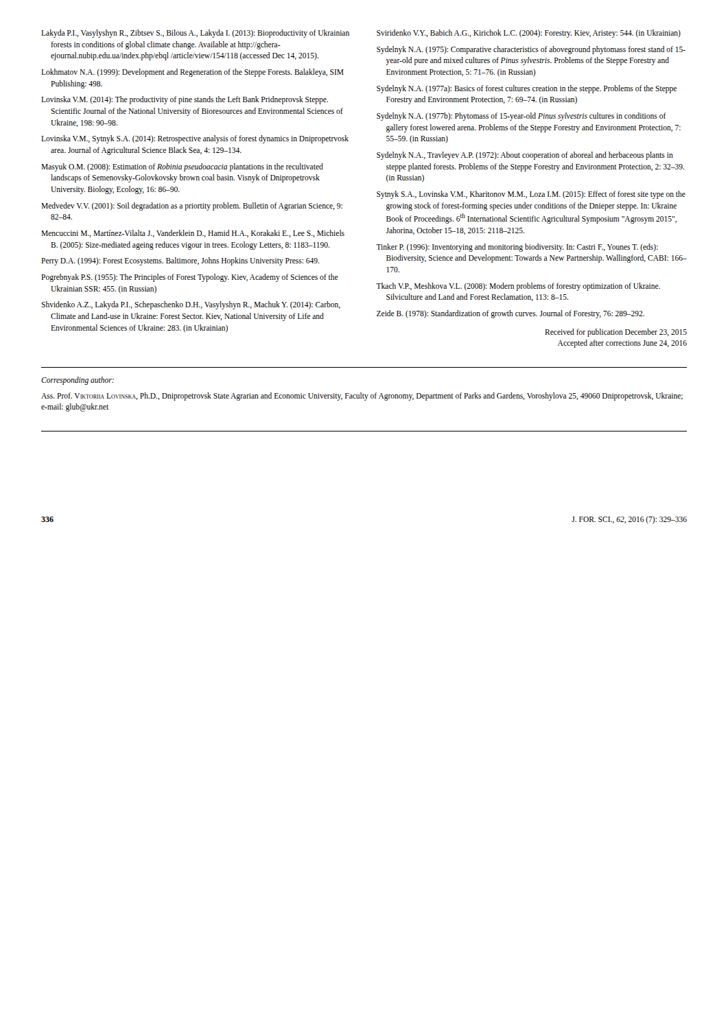Lakyda P.I., Vasylyshyn R., Zibtsev S., Bilous A., Lakyda I. (2013): Bioproductivity of Ukrainian forests in conditions of global climate change. Available at http://gchera-ejournal.nubip.edu.ua/index.php/ebql /article/view/154/118 (accessed Dec 14, 2015).
Lokhmatov N.A. (1999): Development and Regeneration of the Steppe Forests. Balakleya, SIM Publishing: 498.
Lovinska V.M. (2014): The productivity of pine stands the Left Bank Pridneprovsk Steppe. Scientific Journal of the National University of Bioresources and Environmental Sciences of Ukraine, 198: 90–98.
Lovinska V.M., Sytnyk S.A. (2014): Retrospective analysis of forest dynamics in Dnipropetrvosk area. Journal of Agricultural Science Black Sea, 4: 129–134.
Masyuk O.M. (2008): Estimation of Robinia pseudoacacia plantations in the recultivated landscaps of Semenovsky-Golovkovsky brown coal basin. Visnyk of Dnipropetrovsk University. Biology, Ecology, 16: 86–90.
Medvedev V.V. (2001): Soil degradation as a priortity problem. Bulletin of Agrarian Science, 9: 82–84.
Mencuccini M., Martínez-Vilalta J., Vanderklein D., Hamid H.A., Korakaki E., Lee S., Michiels B. (2005): Size-mediated ageing reduces vigour in trees. Ecology Letters, 8: 1183–1190.
Perry D.A. (1994): Forest Ecosystems. Baltimore, Johns Hopkins University Press: 649.
Pogrebnyak P.S. (1955): The Principles of Forest Typology. Kiev, Academy of Sciences of the Ukrainian SSR: 455. (in Russian)
Shvidenko A.Z., Lakyda P.I., Schepaschenko D.H., Vasylyshyn R., Machuk Y. (2014): Carbon, Climate and Land-use in Ukraine: Forest Sector. Kiev, National University of Life and Environmental Sciences of Ukraine: 283. (in Ukrainian)
Sviridenko V.Y., Babich A.G., Kirichok L.C. (2004): Forestry. Kiev, Aristey: 544. (in Ukrainian)
Sydelnyk N.A. (1975): Comparative characteristics of aboveground phytomass forest stand of 15-year-old pure and mixed cultures of Pinus sylvestris. Problems of the Steppe Forestry and Environment Protection, 5: 71–76. (in Russian)
Sydelnyk N.A. (1977a): Basics of forest cultures creation in the steppe. Problems of the Steppe Forestry and Environment Protection, 7: 69–74. (in Russian)
Sydelnyk N.A. (1977b): Phytomass of 15-year-old Pinus sylvestris cultures in conditions of gallery forest lowered arena. Problems of the Steppe Forestry and Environment Protection, 7: 55–59. (in Russian)
Sydelnyk N.A., Travleyev A.P. (1972): About cooperation of aboreal and herbaceous plants in steppe planted forests. Problems of the Steppe Forestry and Environment Protection, 2: 32–39. (in Russian)
Sytnyk S.A., Lovinska V.M., Kharitonov M.M., Loza I.M. (2015): Effect of forest site type on the growing stock of forest-forming species under conditions of the Dnieper steppe. In: Ukraine Book of Proceedings. 6th International Scientific Agricultural Symposium "Agrosym 2015", Jahorina, October 15–18, 2015: 2118–2125.
Tinker P. (1996): Inventorying and monitoring biodiversity. In: Castri F., Younes T. (eds): Biodiversity, Science and Development: Towards a New Partnership. Wallingford, CABI: 166–170.
Tkach V.P., Meshkova V.L. (2008): Modern problems of forestry optimization of Ukraine. Silviculture and Land and Forest Reclamation, 113: 8–15.
Zeide B. (1978): Standardization of growth curves. Journal of Forestry, 76: 289–292.
Received for publication December 23, 2015
Accepted after corrections June 24, 2016
Corresponding author:
Ass. Prof. Viktoriia Lovinska, Ph.D., Dnipropetrovsk State Agrarian and Economic University, Faculty of Agronomy, Department of Parks and Gardens, Voroshylova 25, 49060 Dnipropetrovsk, Ukraine; e-mail: glub@ukr.net
336
J. FOR. SCI., 62, 2016 (7): 329–336